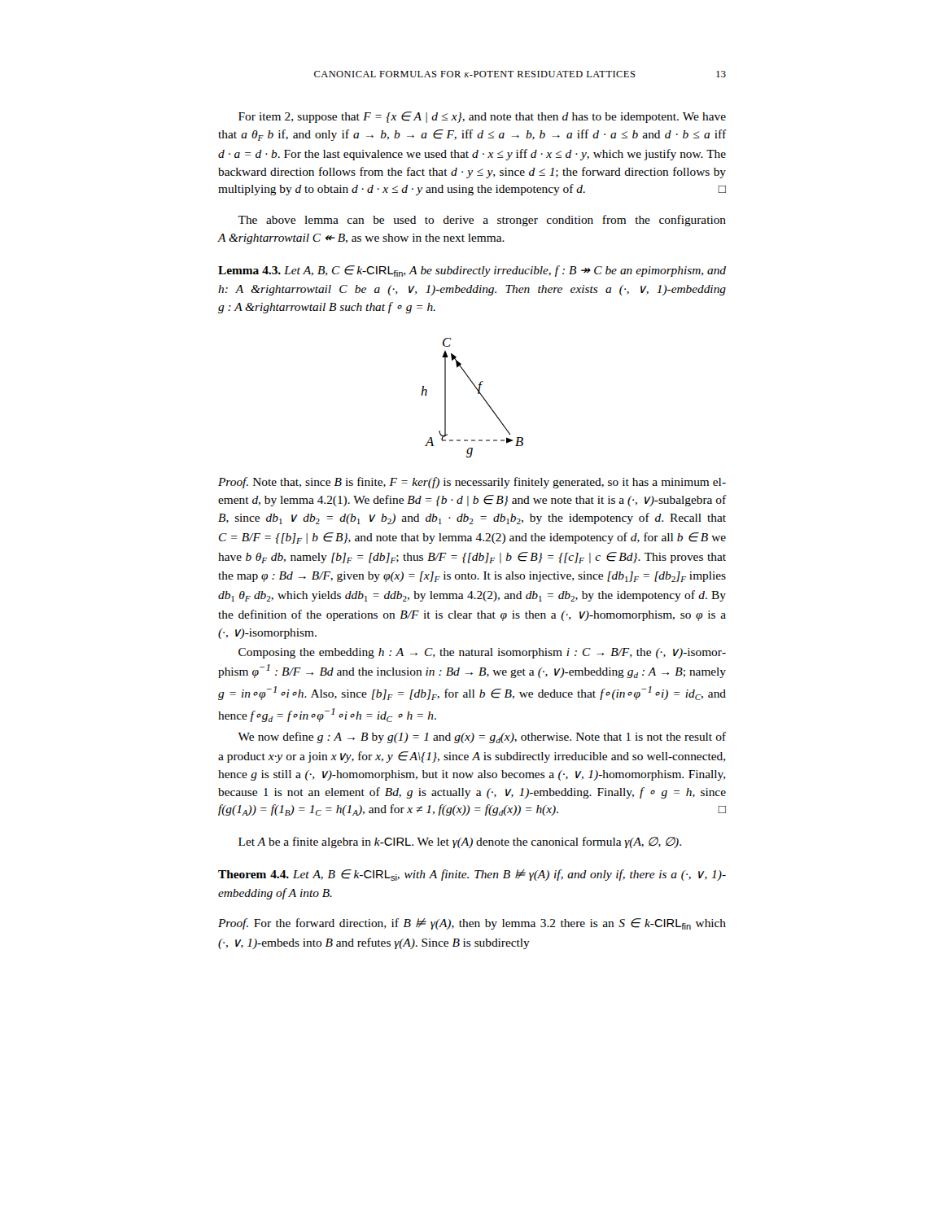CANONICAL FORMULAS FOR k-POTENT RESIDUATED LATTICES 13
For item 2, suppose that F = {x ∈ A | d ≤ x}, and note that then d has to be idempotent. We have that a θF b if, and only if a → b, b → a ∈ F, iff d ≤ a → b, b → a iff d · a ≤ b and d · b ≤ a iff d · a = d · b. For the last equivalence we used that d · x ≤ y iff d · x ≤ d · y, which we justify now. The backward direction follows from the fact that d · y ≤ y, since d ≤ 1; the forward direction follows by multiplying by d to obtain d · d · x ≤ d · y and using the idempotency of d.□
The above lemma can be used to derive a stronger condition from the configuration A &rightarrowtail C ↞ B, as we show in the next lemma.
Lemma 4.3. Let A, B, C ∈ k-CIRL fin, A be subdirectly irreducible, f : B ↠ C be an epimorphism, and h: A &rightarrowtail C be a (·, ∨, 1)-embedding. Then there exists a (·, ∨, 1)-embedding g : A &rightarrowtail B such that f ∘ g = h.
C h f A B g
Proof. Note that, since B is finite, F = ker(f) is necessarily finitely generated, so it has a minimum element d, by lemma 4.2(1). We define Bd = {b · d | b ∈ B} and we note that it is a (·, ∨)-subalgebra of B, since db1 ∨ db2 = d(b1 ∨ b2) and db1 · db2 = db1b2, by the idempotency of d. Recall that C = B/F = {[b]F | b ∈ B}, and note that by lemma 4.2(2) and the idempotency of d, for all b ∈ B we have b θF db, namely [b]F = [db]F; thus B/F = {[db]F | b ∈ B} = {[c]F | c ∈ Bd}. This proves that the map φ : Bd → B/F, given by φ(x) = [x]F is onto. It is also injective, since [db1]F = [db2]F implies db1 θF db2, which yields ddb1 = ddb2, by lemma 4.2(2), and db1 = db2, by the idempotency of d. By the definition of the operations on B/F it is clear that φ is then a (·, ∨)-homomorphism, so φ is a (·, ∨)-isomorphism.
Composing the embedding h : A → C, the natural isomorphism i : C → B/F, the (·, ∨)-isomorphism φ−1 : B/F → Bd and the inclusion in : Bd → B, we get a (·, ∨)-embedding gd : A → B; namely g = in∘φ−1∘i∘h. Also, since [b]F = [db]F, for all b ∈ B, we deduce that f∘(in∘φ−1∘i) = idC, and hence f∘gd = f∘in∘φ−1∘i∘h = idC ∘ h = h.
We now define g : A → B by g(1) = 1 and g(x) = gd(x), otherwise. Note that 1 is not the result of a product x·y or a join x∨y, for x, y ∈ A\{1}, since A is subdirectly irreducible and so well-connected, hence g is still a (·, ∨)-homomorphism, but it now also becomes a (·, ∨, 1)-homomorphism. Finally, because 1 is not an element of Bd, g is actually a (·, ∨, 1)-embedding. Finally, f ∘ g = h, since f(g(1A)) = f(1B) = 1C = h(1A), and for x ≠ 1, f(g(x)) = f(gd(x)) = h(x).□
Let A be a finite algebra in k-CIRL. We let γ(A) denote the canonical formula γ(A, ∅, ∅).
Theorem 4.4. Let A, B ∈ k-CIRL si, with A finite. Then B ⊭ γ(A) if, and only if, there is a (·, ∨, 1)-embedding of A into B.
Proof. For the forward direction, if B ⊭ γ(A), then by lemma 3.2 there is an S ∈ k-CIRL fin which (·, ∨, 1)-embeds into B and refutes γ(A). Since B is subdirectly